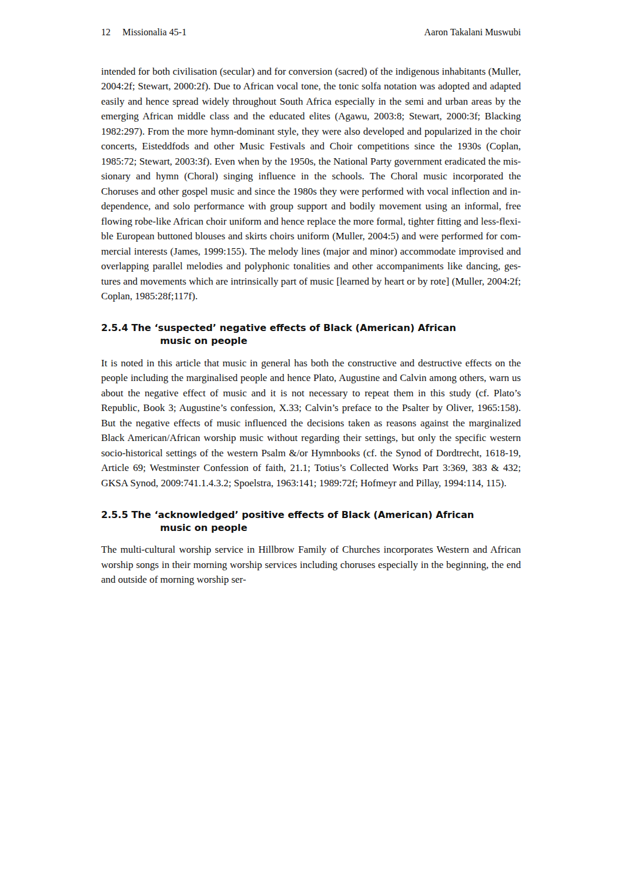12 Missionalia 45-1 Aaron Takalani Muswubi
intended for both civilisation (secular) and for conversion (sacred) of the indigenous inhabitants (Muller, 2004:2f; Stewart, 2000:2f). Due to African vocal tone, the tonic solfa notation was adopted and adapted easily and hence spread widely throughout South Africa especially in the semi and urban areas by the emerging African middle class and the educated elites (Agawu, 2003:8; Stewart, 2000:3f; Blacking 1982:297). From the more hymn-dominant style, they were also developed and popularized in the choir concerts, Eisteddfods and other Music Festivals and Choir competitions since the 1930s (Coplan, 1985:72; Stewart, 2003:3f). Even when by the 1950s, the National Party government eradicated the missionary and hymn (Choral) singing influence in the schools. The Choral music incorporated the Choruses and other gospel music and since the 1980s they were performed with vocal inflection and independence, and solo performance with group support and bodily movement using an informal, free flowing robe-like African choir uniform and hence replace the more formal, tighter fitting and less-flexible European buttoned blouses and skirts choirs uniform (Muller, 2004:5) and were performed for commercial interests (James, 1999:155). The melody lines (major and minor) accommodate improvised and overlapping parallel melodies and polyphonic tonalities and other accompaniments like dancing, gestures and movements which are intrinsically part of music [learned by heart or by rote] (Muller, 2004:2f; Coplan, 1985:28f;117f).
2.5.4 The ‘suspected’ negative effects of Black (American) Africanmusic on people
It is noted in this article that music in general has both the constructive and destructive effects on the people including the marginalised people and hence Plato, Augustine and Calvin among others, warn us about the negative effect of music and it is not necessary to repeat them in this study (cf. Plato’s Republic, Book 3; Augustine’s confession, X.33; Calvin’s preface to the Psalter by Oliver, 1965:158). But the negative effects of music influenced the decisions taken as reasons against the marginalized Black American/African worship music without regarding their settings, but only the specific western socio-historical settings of the western Psalm &/or Hymnbooks (cf. the Synod of Dordtrecht, 1618-19, Article 69; Westminster Confession of faith, 21.1; Totius’s Collected Works Part 3:369, 383 & 432; GKSA Synod, 2009:741.1.4.3.2; Spoelstra, 1963:141; 1989:72f; Hofmeyr and Pillay, 1994:114, 115).
2.5.5 The ‘acknowledged’ positive effects of Black (American) Africanmusic on people
The multi-cultural worship service in Hillbrow Family of Churches incorporates Western and African worship songs in their morning worship services including choruses especially in the beginning, the end and outside of morning worship ser-